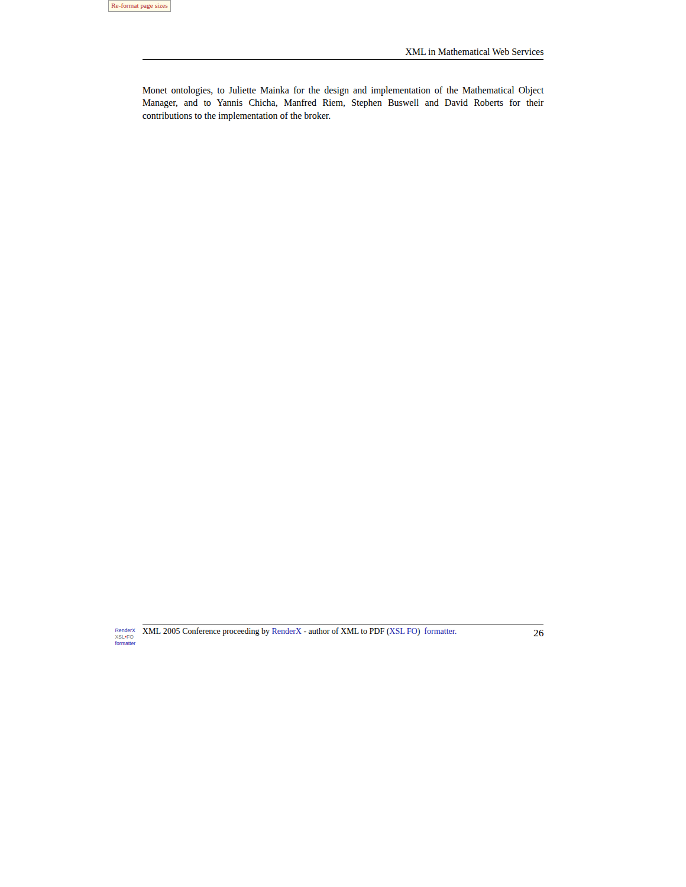Re-format page sizes
XML in Mathematical Web Services
Monet ontologies, to Juliette Mainka for the design and implementation of the Mathematical Object Manager, and to Yannis Chicha, Manfred Riem, Stephen Buswell and David Roberts for their contributions to the implementation of the broker.
RenderX
XSL•FO
formatter
XML 2005 Conference proceeding by RenderX - author of XML to PDF (XSL FO) formatter.
26